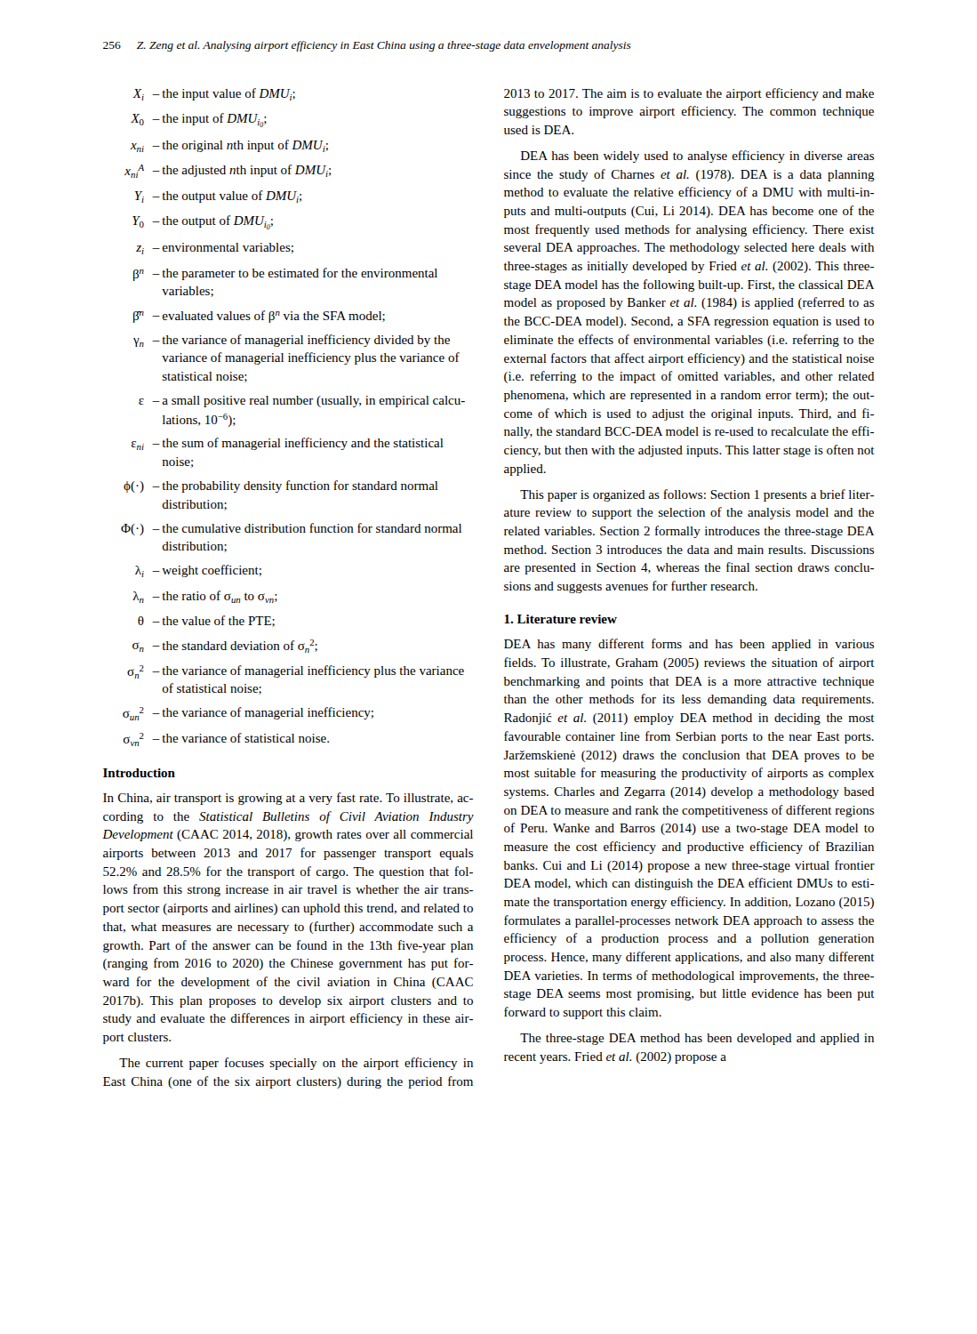256 Z. Zeng et al. Analysing airport efficiency in East China using a three-stage data envelopment analysis
Xi
–
the input value of DMUi;
X0
–
the input of DMUi0;
xni
–
the original nth input of DMUi;
xniA
–
the adjusted nth input of DMUi;
Yi
–
the output value of DMUi;
Y0
–
the output of DMUi0;
zi
–
environmental variables;
βn
–
the parameter to be estimated for the environmental variables;
β̂n
–
evaluated values of βn via the SFA model;
γn
–
the variance of managerial inefficiency divided by the variance of managerial inefficiency plus the variance of statistical noise;
ε
–
a small positive real number (usually, in empirical calculations, 10−6);
εni
–
the sum of managerial inefficiency and the statistical noise;
ϕ(·)
–
the probability density function for standard normal distribution;
Φ(·)
–
the cumulative distribution function for standard normal distribution;
λi
–
weight coefficient;
λn
–
the ratio of σun to σvn;
θ
–
the value of the PTE;
σn
–
the standard deviation of σn2;
σn2
–
the variance of managerial inefficiency plus the variance of statistical noise;
σun2
–
the variance of managerial inefficiency;
σvn2
–
the variance of statistical noise.
Introduction
In China, air transport is growing at a very fast rate. To illustrate, according to the Statistical Bulletins of Civil Aviation Industry Development (CAAC 2014, 2018), growth rates over all commercial airports between 2013 and 2017 for passenger transport equals 52.2% and 28.5% for the transport of cargo. The question that follows from this strong increase in air travel is whether the air transport sector (airports and airlines) can uphold this trend, and related to that, what measures are necessary to (further) accommodate such a growth. Part of the answer can be found in the 13th five-year plan (ranging from 2016 to 2020) the Chinese government has put forward for the development of the civil aviation in China (CAAC 2017b). This plan proposes to develop six airport clusters and to study and evaluate the differences in airport efficiency in these airport clusters.
The current paper focuses specially on the airport efficiency in East China (one of the six airport clusters) during the period from 2013 to 2017. The aim is to evaluate the airport efficiency and make suggestions to improve airport efficiency. The common technique used is DEA.
DEA has been widely used to analyse efficiency in diverse areas since the study of Charnes et al. (1978). DEA is a data planning method to evaluate the relative efficiency of a DMU with multi-inputs and multi-outputs (Cui, Li 2014). DEA has become one of the most frequently used methods for analysing efficiency. There exist several DEA approaches. The methodology selected here deals with three-stages as initially developed by Fried et al. (2002). This three-stage DEA model has the following built-up. First, the classical DEA model as proposed by Banker et al. (1984) is applied (referred to as the BCC-DEA model). Second, a SFA regression equation is used to eliminate the effects of environmental variables (i.e. referring to the external factors that affect airport efficiency) and the statistical noise (i.e. referring to the impact of omitted variables, and other related phenomena, which are represented in a random error term); the outcome of which is used to adjust the original inputs. Third, and finally, the standard BCC-DEA model is re-used to recalculate the efficiency, but then with the adjusted inputs. This latter stage is often not applied.
This paper is organized as follows: Section 1 presents a brief literature review to support the selection of the analysis model and the related variables. Section 2 formally introduces the three-stage DEA method. Section 3 introduces the data and main results. Discussions are presented in Section 4, whereas the final section draws conclusions and suggests avenues for further research.
1. Literature review
DEA has many different forms and has been applied in various fields. To illustrate, Graham (2005) reviews the situation of airport benchmarking and points that DEA is a more attractive technique than the other methods for its less demanding data requirements. Radonjić et al. (2011) employ DEA method in deciding the most favourable container line from Serbian ports to the near East ports. Jaržemskienė (2012) draws the conclusion that DEA proves to be most suitable for measuring the productivity of airports as complex systems. Charles and Zegarra (2014) develop a methodology based on DEA to measure and rank the competitiveness of different regions of Peru. Wanke and Barros (2014) use a two-stage DEA model to measure the cost efficiency and productive efficiency of Brazilian banks. Cui and Li (2014) propose a new three-stage virtual frontier DEA model, which can distinguish the DEA efficient DMUs to estimate the transportation energy efficiency. In addition, Lozano (2015) formulates a parallel-processes network DEA approach to assess the efficiency of a production process and a pollution generation process. Hence, many different applications, and also many different DEA varieties. In terms of methodological improvements, the three-stage DEA seems most promising, but little evidence has been put forward to support this claim.
The three-stage DEA method has been developed and applied in recent years. Fried et al. (2002) propose a